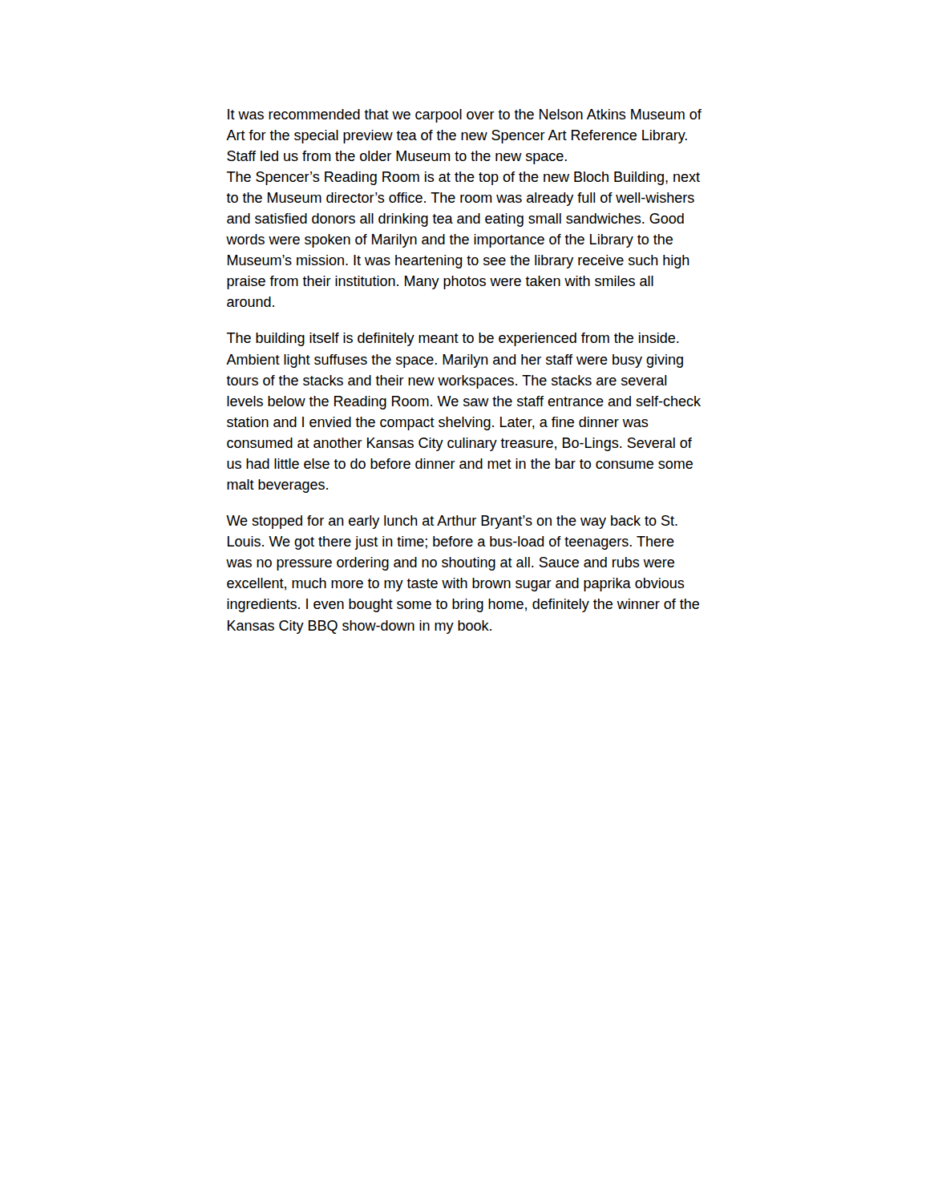It was recommended that we carpool over to the Nelson Atkins Museum of Art for the special preview tea of the new Spencer Art Reference Library. Staff led us from the older Museum to the new space.
The Spencer’s Reading Room is at the top of the new Bloch Building, next to the Museum director’s office. The room was already full of well-wishers and satisfied donors all drinking tea and eating small sandwiches. Good words were spoken of Marilyn and the importance of the Library to the Museum’s mission. It was heartening to see the library receive such high praise from their institution. Many photos were taken with smiles all around.
The building itself is definitely meant to be experienced from the inside. Ambient light suffuses the space. Marilyn and her staff were busy giving tours of the stacks and their new workspaces. The stacks are several levels below the Reading Room. We saw the staff entrance and self-check station and I envied the compact shelving. Later, a fine dinner was consumed at another Kansas City culinary treasure, Bo-Lings. Several of us had little else to do before dinner and met in the bar to consume some malt beverages.
We stopped for an early lunch at Arthur Bryant’s on the way back to St. Louis. We got there just in time; before a bus-load of teenagers. There was no pressure ordering and no shouting at all. Sauce and rubs were excellent, much more to my taste with brown sugar and paprika obvious ingredients. I even bought some to bring home, definitely the winner of the Kansas City BBQ show-down in my book.